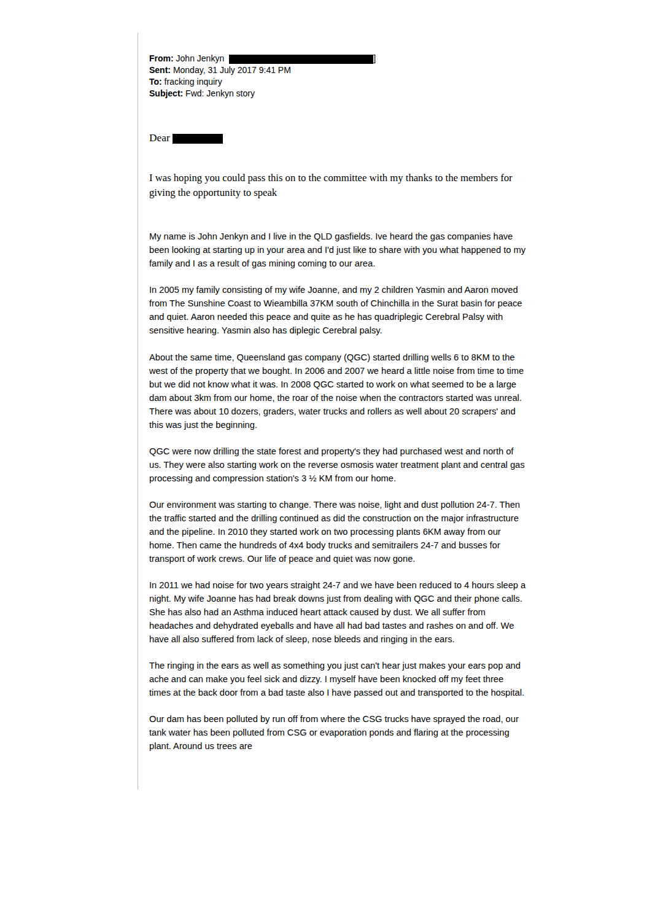From: John Jenkyn ]
Sent: Monday, 31 July 2017 9:41 PM
To: fracking inquiry
Subject: Fwd: Jenkyn story
Dear
I was hoping you could pass this on to the committee with my thanks to the members for giving the opportunity to speak
My name is John Jenkyn and I live in the QLD gasfields. Ive heard the gas companies have been looking at starting up in your area and I'd just like to share with you what happened to my family and I as a result of gas mining coming to our area.
In 2005 my family consisting of my wife Joanne, and my 2 children Yasmin and Aaron moved from The Sunshine Coast to Wieambilla 37KM south of Chinchilla in the Surat basin for peace and quiet. Aaron needed this peace and quite as he has quadriplegic Cerebral Palsy with sensitive hearing. Yasmin also has diplegic Cerebral palsy.
About the same time, Queensland gas company (QGC) started drilling wells 6 to 8KM to the west of the property that we bought. In 2006 and 2007 we heard a little noise from time to time but we did not know what it was. In 2008 QGC started to work on what seemed to be a large dam about 3km from our home, the roar of the noise when the contractors started was unreal. There was about 10 dozers, graders, water trucks and rollers as well about 20 scrapers' and this was just the beginning.
QGC were now drilling the state forest and property's they had purchased west and north of us. They were also starting work on the reverse osmosis water treatment plant and central gas processing and compression station's 3 ½ KM from our home.
Our environment was starting to change. There was noise, light and dust pollution 24-7. Then the traffic started and the drilling continued as did the construction on the major infrastructure and the pipeline. In 2010 they started work on two processing plants 6KM away from our home. Then came the hundreds of 4x4 body trucks and semitrailers 24-7 and busses for transport of work crews. Our life of peace and quiet was now gone.
In 2011 we had noise for two years straight 24-7 and we have been reduced to 4 hours sleep a night. My wife Joanne has had break downs just from dealing with QGC and their phone calls. She has also had an Asthma induced heart attack caused by dust. We all suffer from headaches and dehydrated eyeballs and have all had bad tastes and rashes on and off. We have all also suffered from lack of sleep, nose bleeds and ringing in the ears.
The ringing in the ears as well as something you just can't hear just makes your ears pop and ache and can make you feel sick and dizzy. I myself have been knocked off my feet three times at the back door from a bad taste also I have passed out and transported to the hospital.
Our dam has been polluted by run off from where the CSG trucks have sprayed the road, our tank water has been polluted from CSG or evaporation ponds and flaring at the processing plant. Around us trees are